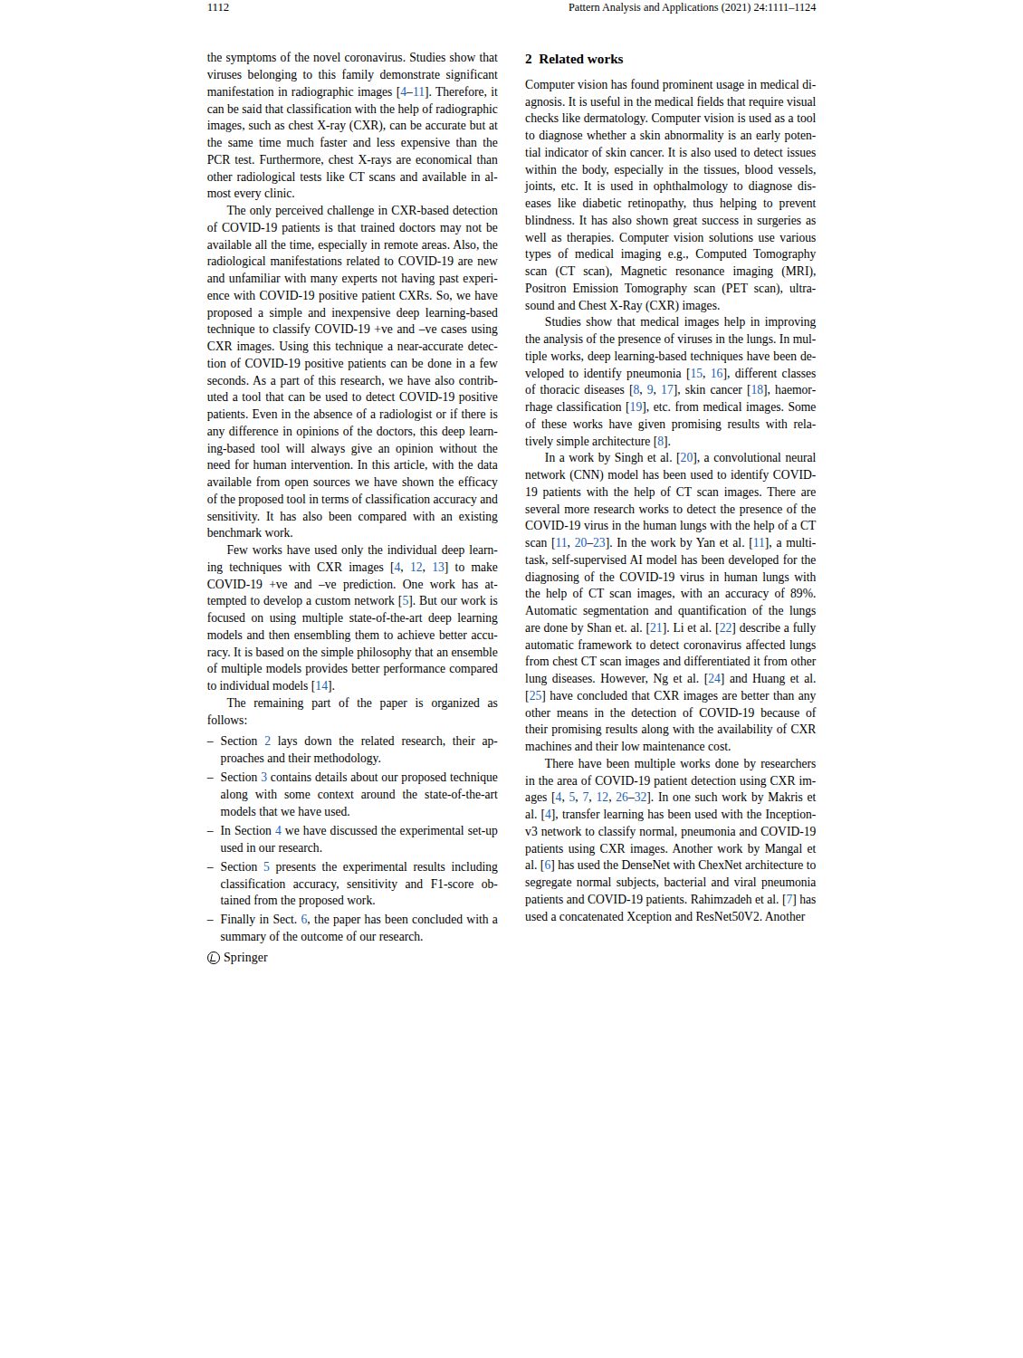1112
Pattern Analysis and Applications (2021) 24:1111–1124
the symptoms of the novel coronavirus. Studies show that viruses belonging to this family demonstrate significant manifestation in radiographic images [4–11]. Therefore, it can be said that classification with the help of radiographic images, such as chest X-ray (CXR), can be accurate but at the same time much faster and less expensive than the PCR test. Furthermore, chest X-rays are economical than other radiological tests like CT scans and available in almost every clinic.
The only perceived challenge in CXR-based detection of COVID-19 patients is that trained doctors may not be available all the time, especially in remote areas. Also, the radiological manifestations related to COVID-19 are new and unfamiliar with many experts not having past experience with COVID-19 positive patient CXRs. So, we have proposed a simple and inexpensive deep learning-based technique to classify COVID-19 +ve and –ve cases using CXR images. Using this technique a near-accurate detection of COVID-19 positive patients can be done in a few seconds. As a part of this research, we have also contributed a tool that can be used to detect COVID-19 positive patients. Even in the absence of a radiologist or if there is any difference in opinions of the doctors, this deep learning-based tool will always give an opinion without the need for human intervention. In this article, with the data available from open sources we have shown the efficacy of the proposed tool in terms of classification accuracy and sensitivity. It has also been compared with an existing benchmark work.
Few works have used only the individual deep learning techniques with CXR images [4, 12, 13] to make COVID-19 +ve and –ve prediction. One work has attempted to develop a custom network [5]. But our work is focused on using multiple state-of-the-art deep learning models and then ensembling them to achieve better accuracy. It is based on the simple philosophy that an ensemble of multiple models provides better performance compared to individual models [14].
The remaining part of the paper is organized as follows:
Section 2 lays down the related research, their approaches and their methodology.
Section 3 contains details about our proposed technique along with some context around the state-of-the-art models that we have used.
In Section 4 we have discussed the experimental set-up used in our research.
Section 5 presents the experimental results including classification accuracy, sensitivity and F1-score obtained from the proposed work.
Finally in Sect. 6, the paper has been concluded with a summary of the outcome of our research.
2 Related works
Computer vision has found prominent usage in medical diagnosis. It is useful in the medical fields that require visual checks like dermatology. Computer vision is used as a tool to diagnose whether a skin abnormality is an early potential indicator of skin cancer. It is also used to detect issues within the body, especially in the tissues, blood vessels, joints, etc. It is used in ophthalmology to diagnose diseases like diabetic retinopathy, thus helping to prevent blindness. It has also shown great success in surgeries as well as therapies. Computer vision solutions use various types of medical imaging e.g., Computed Tomography scan (CT scan), Magnetic resonance imaging (MRI), Positron Emission Tomography scan (PET scan), ultrasound and Chest X-Ray (CXR) images.
Studies show that medical images help in improving the analysis of the presence of viruses in the lungs. In multiple works, deep learning-based techniques have been developed to identify pneumonia [15, 16], different classes of thoracic diseases [8, 9, 17], skin cancer [18], haemorrhage classification [19], etc. from medical images. Some of these works have given promising results with relatively simple architecture [8].
In a work by Singh et al. [20], a convolutional neural network (CNN) model has been used to identify COVID-19 patients with the help of CT scan images. There are several more research works to detect the presence of the COVID-19 virus in the human lungs with the help of a CT scan [11, 20–23]. In the work by Yan et al. [11], a multi-task, self-supervised AI model has been developed for the diagnosing of the COVID-19 virus in human lungs with the help of CT scan images, with an accuracy of 89%. Automatic segmentation and quantification of the lungs are done by Shan et. al. [21]. Li et al. [22] describe a fully automatic framework to detect coronavirus affected lungs from chest CT scan images and differentiated it from other lung diseases. However, Ng et al. [24] and Huang et al. [25] have concluded that CXR images are better than any other means in the detection of COVID-19 because of their promising results along with the availability of CXR machines and their low maintenance cost.
There have been multiple works done by researchers in the area of COVID-19 patient detection using CXR images [4, 5, 7, 12, 26–32]. In one such work by Makris et al. [4], transfer learning has been used with the Inception-v3 network to classify normal, pneumonia and COVID-19 patients using CXR images. Another work by Mangal et al. [6] has used the DenseNet with ChexNet architecture to segregate normal subjects, bacterial and viral pneumonia patients and COVID-19 patients. Rahimzadeh et al. [7] has used a concatenated Xception and ResNet50V2. Another
Springer